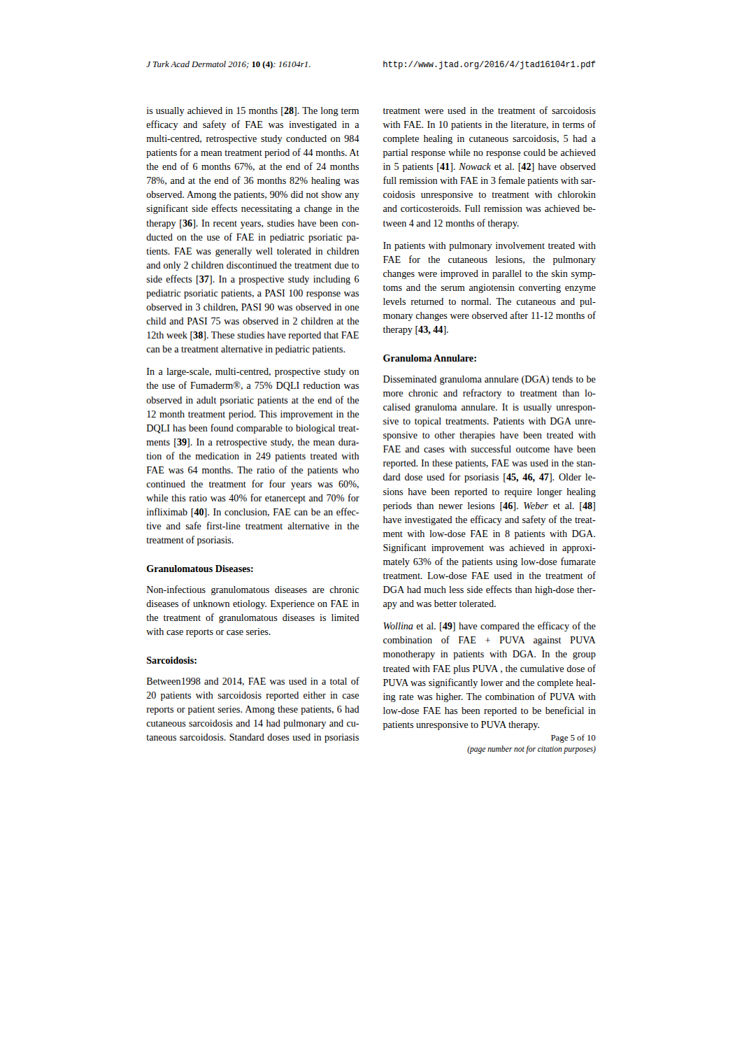J Turk Acad Dermatol 2016; 10 (4): 16104r1.
http://www.jtad.org/2016/4/jtad16104r1.pdf
is usually achieved in 15 months [28]. The long term efficacy and safety of FAE was investigated in a multi-centred, retrospective study conducted on 984 patients for a mean treatment period of 44 months. At the end of 6 months 67%, at the end of 24 months 78%, and at the end of 36 months 82% healing was observed. Among the patients, 90% did not show any significant side effects necessitating a change in the therapy [36]. In recent years, studies have been conducted on the use of FAE in pediatric psoriatic patients. FAE was generally well tolerated in children and only 2 children discontinued the treatment due to side effects [37]. In a prospective study including 6 pediatric psoriatic patients, a PASI 100 response was observed in 3 children, PASI 90 was observed in one child and PASI 75 was observed in 2 children at the 12th week [38]. These studies have reported that FAE can be a treatment alternative in pediatric patients.
In a large-scale, multi-centred, prospective study on the use of Fumaderm®, a 75% DQLI reduction was observed in adult psoriatic patients at the end of the 12 month treatment period. This improvement in the DQLI has been found comparable to biological treatments [39]. In a retrospective study, the mean duration of the medication in 249 patients treated with FAE was 64 months. The ratio of the patients who continued the treatment for four years was 60%, while this ratio was 40% for etanercept and 70% for infliximab [40]. In conclusion, FAE can be an effective and safe first-line treatment alternative in the treatment of psoriasis.
Granulomatous Diseases:
Non-infectious granulomatous diseases are chronic diseases of unknown etiology. Experience on FAE in the treatment of granulomatous diseases is limited with case reports or case series.
Sarcoidosis:
Between1998 and 2014, FAE was used in a total of 20 patients with sarcoidosis reported either in case reports or patient series. Among these patients, 6 had cutaneous sarcoidosis and 14 had pulmonary and cutaneous sarcoidosis. Standard doses used in psoriasis treatment were used in the treatment of sarcoidosis with FAE. In 10 patients in the literature, in terms of complete healing in cutaneous sarcoidosis, 5 had a partial response while no response could be achieved in 5 patients [41]. Nowack et al. [42] have observed full remission with FAE in 3 female patients with sarcoidosis unresponsive to treatment with chlorokin and corticosteroids. Full remission was achieved between 4 and 12 months of therapy.
In patients with pulmonary involvement treated with FAE for the cutaneous lesions, the pulmonary changes were improved in parallel to the skin symptoms and the serum angiotensin converting enzyme levels returned to normal. The cutaneous and pulmonary changes were observed after 11-12 months of therapy [43, 44].
Granuloma Annulare:
Disseminated granuloma annulare (DGA) tends to be more chronic and refractory to treatment than localised granuloma annulare. It is usually unresponsive to topical treatments. Patients with DGA unresponsive to other therapies have been treated with FAE and cases with successful outcome have been reported. In these patients, FAE was used in the standard dose used for psoriasis [45, 46, 47]. Older lesions have been reported to require longer healing periods than newer lesions [46]. Weber et al. [48] have investigated the efficacy and safety of the treatment with low-dose FAE in 8 patients with DGA. Significant improvement was achieved in approximately 63% of the patients using low-dose fumarate treatment. Low-dose FAE used in the treatment of DGA had much less side effects than high-dose therapy and was better tolerated.
Wollina et al. [49] have compared the efficacy of the combination of FAE + PUVA against PUVA monotherapy in patients with DGA. In the group treated with FAE plus PUVA , the cumulative dose of PUVA was significantly lower and the complete healing rate was higher. The combination of PUVA with low-dose FAE has been reported to be beneficial in patients unresponsive to PUVA therapy.
Page 5 of 10
(page number not for citation purposes)